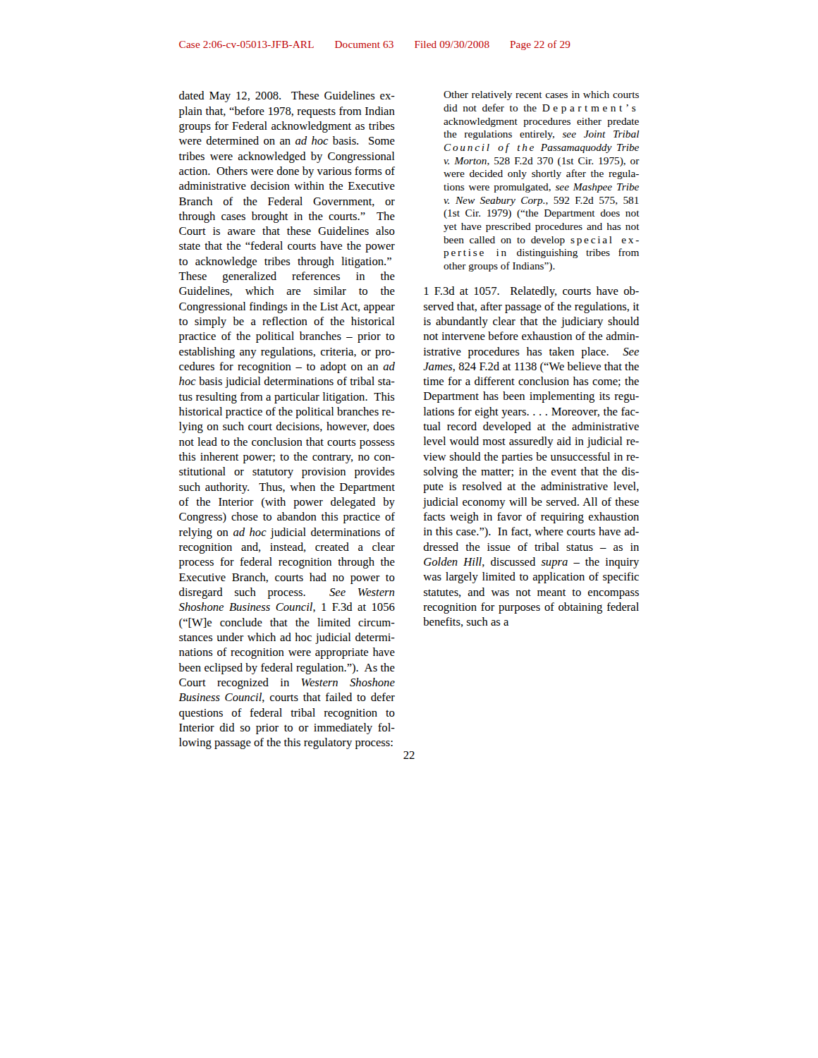Case 2:06-cv-05013-JFB-ARL Document 63 Filed 09/30/2008 Page 22 of 29
dated May 12, 2008. These Guidelines explain that, “before 1978, requests from Indian groups for Federal acknowledgment as tribes were determined on an ad hoc basis. Some tribes were acknowledged by Congressional action. Others were done by various forms of administrative decision within the Executive Branch of the Federal Government, or through cases brought in the courts.” The Court is aware that these Guidelines also state that the “federal courts have the power to acknowledge tribes through litigation.” These generalized references in the Guidelines, which are similar to the Congressional findings in the List Act, appear to simply be a reflection of the historical practice of the political branches – prior to establishing any regulations, criteria, or procedures for recognition – to adopt on an ad hoc basis judicial determinations of tribal status resulting from a particular litigation. This historical practice of the political branches relying on such court decisions, however, does not lead to the conclusion that courts possess this inherent power; to the contrary, no constitutional or statutory provision provides such authority. Thus, when the Department of the Interior (with power delegated by Congress) chose to abandon this practice of relying on ad hoc judicial determinations of recognition and, instead, created a clear process for federal recognition through the Executive Branch, courts had no power to disregard such process. See Western Shoshone Business Council, 1 F.3d at 1056 (“[W]e conclude that the limited circumstances under which ad hoc judicial determinations of recognition were appropriate have been eclipsed by federal regulation.”). As the Court recognized in Western Shoshone Business Council, courts that failed to defer questions of federal tribal recognition to Interior did so prior to or immediately following passage of the this regulatory process:
Other relatively recent cases in which courts did not defer to the Department’s acknowledgment procedures either predate the regulations entirely, see Joint Tribal Council of the Passamaquoddy Tribe v. Morton, 528 F.2d 370 (1st Cir. 1975), or were decided only shortly after the regulations were promulgated, see Mashpee Tribe v. New Seabury Corp., 592 F.2d 575, 581 (1st Cir. 1979) (“the Department does not yet have prescribed procedures and has not been called on to develop special expertise in distinguishing tribes from other groups of Indians”).
1 F.3d at 1057. Relatedly, courts have observed that, after passage of the regulations, it is abundantly clear that the judiciary should not intervene before exhaustion of the administrative procedures has taken place. See James, 824 F.2d at 1138 (“We believe that the time for a different conclusion has come; the Department has been implementing its regulations for eight years. . . . Moreover, the factual record developed at the administrative level would most assuredly aid in judicial review should the parties be unsuccessful in resolving the matter; in the event that the dispute is resolved at the administrative level, judicial economy will be served. All of these facts weigh in favor of requiring exhaustion in this case.”). In fact, where courts have addressed the issue of tribal status – as in Golden Hill, discussed supra – the inquiry was largely limited to application of specific statutes, and was not meant to encompass recognition for purposes of obtaining federal benefits, such as a
22